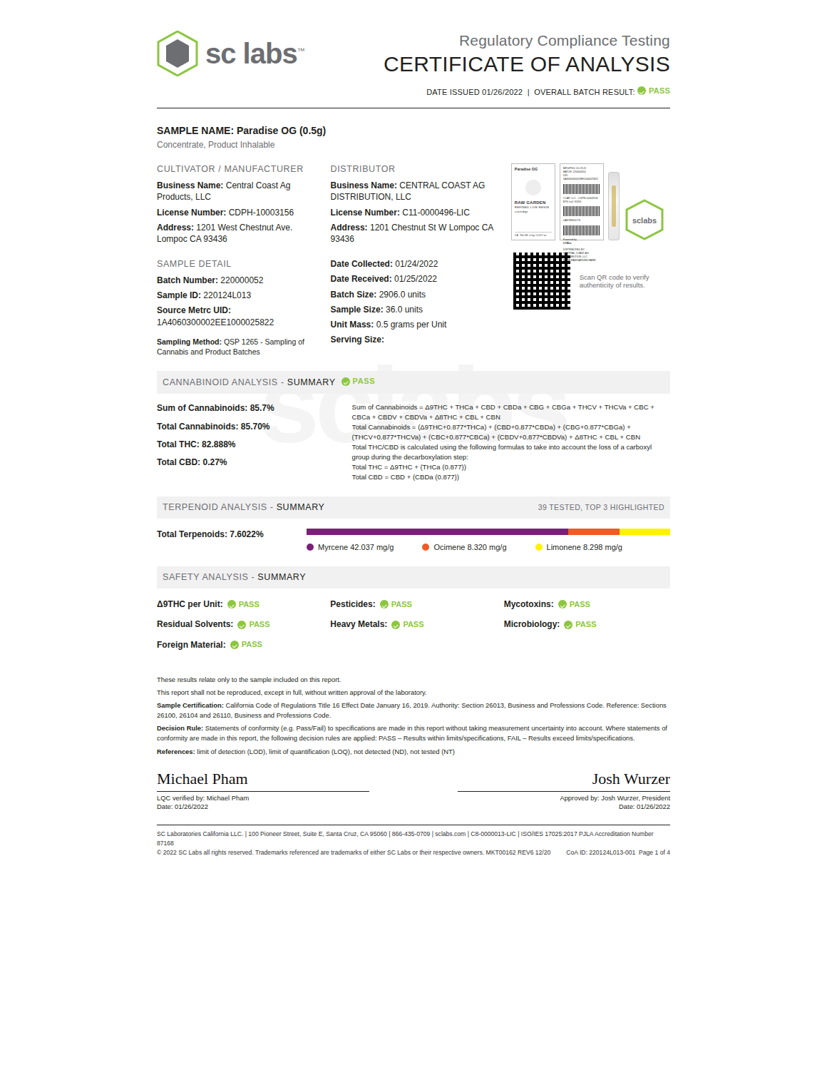sclabs
sc labs™
Regulatory Compliance Testing
CERTIFICATE OF ANALYSIS
DATE ISSUED 01/26/2022 | OVERALL BATCH RESULT: PASS
SAMPLE NAME: Paradise OG (0.5g)
Concentrate, Product Inhalable
Cultivator / Manufacturer
Business Name: Central Coast Ag Products, LLC
License Number: CDPH-10003156
Address: 1201 West Chestnut Ave. Lompoc CA 93436
Sample Detail
Batch Number: 220000052
Sample ID: 220124L013
Source Metrc UID: 1A4060300002EE1000025822
Sampling Method: QSP 1265 - Sampling of Cannabis and Product Batches
Distributor
Business Name: CENTRAL COAST AG DISTRIBUTION, LLC
License Number: C11-0000496-LIC
Address: 1201 Chestnut St W Lompoc CA 93436
Date Collected: 01/24/2022
Date Received: 01/25/2022
Batch Size: 2906.0 units
Sample Size: 36.0 units
Unit Mass: 0.5 grams per Unit
Serving Size:
Paradise OG
RAW GARDENREFINED LIVE RESIN cartridge
CA Net Wt. 0.5g / 0.017 oz
MFG/PKG: 01.23.22
BATCH: 220000052
UID:
1A4060300002EE1000025822
CCAP, LLC - CDPH-10003156
BTS Lot# XXXX
LAB RESULTS:
Powered by
CCELL
DISTRIBUTED BY:
CENTRAL COAST AG DISTRIBUTION, LLC
WWW.RAWGARDEN.FARM
sclabs
Scan QR code to verify
authenticity of results.
Cannabinoid Analysis - summary PASS
Sum of Cannabinoids: 85.7%
Total Cannabinoids: 85.70%
Total THC: 82.888%
Total CBD: 0.27%
Sum of Cannabinoids = Δ9THC + THCa + CBD + CBDa + CBG + CBGa + THCV + THCVa + CBC + CBCa + CBDV + CBDVa + Δ8THC + CBL + CBN
Total Cannabinoids = (Δ9THC+0.877*THCa) + (CBD+0.877*CBDa) + (CBG+0.877*CBGa) + (THCV+0.877*THCVa) + (CBC+0.877*CBCa) + (CBDV+0.877*CBDVa) + Δ8THC + CBL + CBN
Total THC/CBD is calculated using the following formulas to take into account the loss of a carboxyl group during the decarboxylation step:
Total THC = Δ9THC + (THCa (0.877))
Total CBD = CBD + (CBDa (0.877))
Terpenoid Analysis - summary
39 TESTED, TOP 3 HIGHLIGHTED
Total Terpenoids: 7.6022%
Myrcene 42.037 mg/g
Ocimene 8.320 mg/g
Limonene 8.298 mg/g
Safety Analysis - summary
Δ9THC per Unit: PASS
Pesticides: PASS
Mycotoxins: PASS
Residual Solvents: PASS
Heavy Metals: PASS
Microbiology: PASS
Foreign Material: PASS
These results relate only to the sample included on this report.
This report shall not be reproduced, except in full, without written approval of the laboratory.
Sample Certification: California Code of Regulations Title 16 Effect Date January 16, 2019. Authority: Section 26013, Business and Professions Code. Reference: Sections 26100, 26104 and 26110, Business and Professions Code.
Decision Rule: Statements of conformity (e.g. Pass/Fail) to specifications are made in this report without taking measurement uncertainty into account. Where statements of conformity are made in this report, the following decision rules are applied: PASS – Results within limits/specifications, FAIL – Results exceed limits/specifications.
References: limit of detection (LOD), limit of quantification (LOQ), not detected (ND), not tested (NT)
Michael Pham
LQC verified by: Michael Pham
Date: 01/26/2022
Josh Wurzer
Approved by: Josh Wurzer, President
Date: 01/26/2022
SC Laboratories California LLC. | 100 Pioneer Street, Suite E, Santa Cruz, CA 95060 | 866-435-0709 | sclabs.com | C8-0000013-LIC | ISO/IES 17025:2017 PJLA Accreditation Number 87168
© 2022 SC Labs all rights reserved. Trademarks referenced are trademarks of either SC Labs or their respective owners. MKT00162 REV6 12/20
CoA ID: 220124L013-001 Page 1 of 4